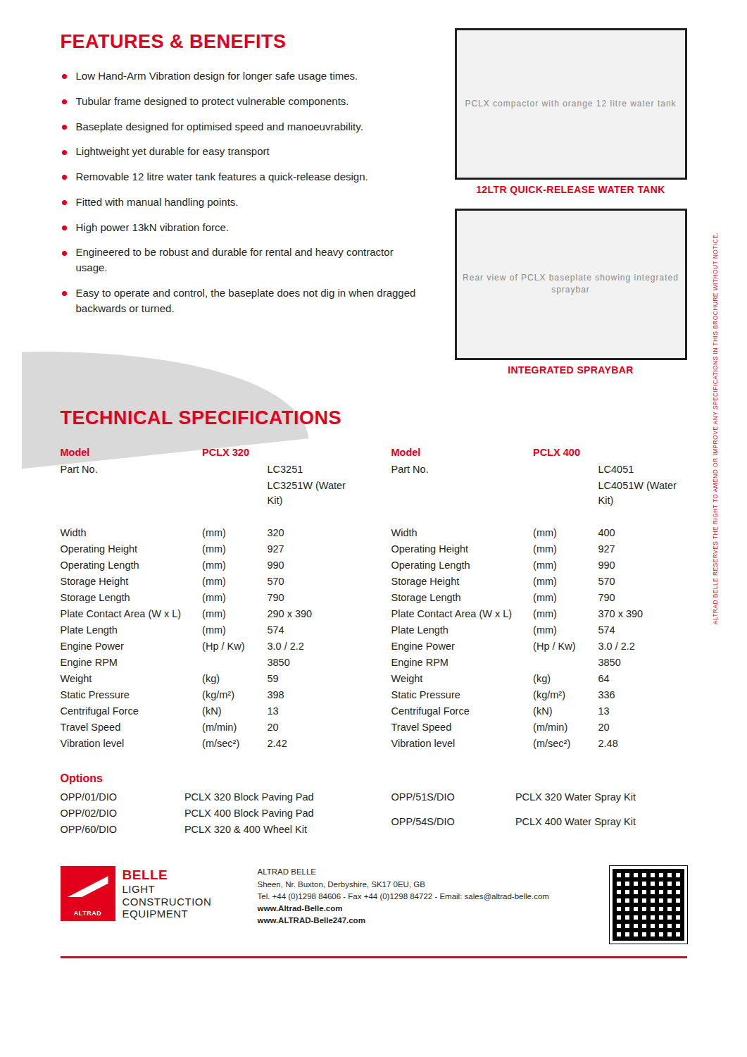Altrad Belle reserves the right to amend or improve any specifications in this brochure without notice.
Features & Benefits
Low Hand-Arm Vibration design for longer safe usage times.
Tubular frame designed to protect vulnerable components.
Baseplate designed for optimised speed and manoeuvrability.
Lightweight yet durable for easy transport
Removable 12 litre water tank features a quick-release design.
Fitted with manual handling points.
High power 13kN vibration force.
Engineered to be robust and durable for rental and heavy contractor usage.
Easy to operate and control, the baseplate does not dig in when dragged backwards or turned.
PCLX compactor with orange 12 litre water tank
12ltr Quick-Release Water Tank
Rear view of PCLX baseplate showing integrated spraybar
Integrated Spraybar
Technical Specifications
| Model | PCLX 320 |
| --- | --- |
| Part No. | | LC3251 |
| | | LC3251W (Water Kit) |
| Width | (mm) | 320 |
| Operating Height | (mm) | 927 |
| Operating Length | (mm) | 990 |
| Storage Height | (mm) | 570 |
| Storage Length | (mm) | 790 |
| Plate Contact Area (W x L) | (mm) | 290 x 390 |
| Plate Length | (mm) | 574 |
| Engine Power | (Hp / Kw) | 3.0 / 2.2 |
| Engine RPM | | 3850 |
| Weight | (kg) | 59 |
| Static Pressure | (kg/m²) | 398 |
| Centrifugal Force | (kN) | 13 |
| Travel Speed | (m/min) | 20 |
| Vibration level | (m/sec²) | 2.42 |
| Model | PCLX 400 |
| --- | --- |
| Part No. | | LC4051 |
| | | LC4051W (Water Kit) |
| Width | (mm) | 400 |
| Operating Height | (mm) | 927 |
| Operating Length | (mm) | 990 |
| Storage Height | (mm) | 570 |
| Storage Length | (mm) | 790 |
| Plate Contact Area (W x L) | (mm) | 370 x 390 |
| Plate Length | (mm) | 574 |
| Engine Power | (Hp / Kw) | 3.0 / 2.2 |
| Engine RPM | | 3850 |
| Weight | (kg) | 64 |
| Static Pressure | (kg/m²) | 336 |
| Centrifugal Force | (kN) | 13 |
| Travel Speed | (m/min) | 20 |
| Vibration level | (m/sec²) | 2.48 |
Options
| OPP/01/DIO | PCLX 320 Block Paving Pad |
| OPP/02/DIO | PCLX 400 Block Paving Pad |
| OPP/60/DIO | PCLX 320 & 400 Wheel Kit |
| OPP/51S/DIO | PCLX 320 Water Spray Kit |
| OPP/54S/DIO | PCLX 400 Water Spray Kit |
ALTRAD
BELLE LIGHT
CONSTRUCTION
EQUIPMENT
ALTRAD BELLE
Sheen, Nr. Buxton, Derbyshire, SK17 0EU, GB
Tel. +44 (0)1298 84606 - Fax +44 (0)1298 84722 - Email: sales@altrad-belle.com
www.Altrad-Belle.com
www.ALTRAD-Belle247.com